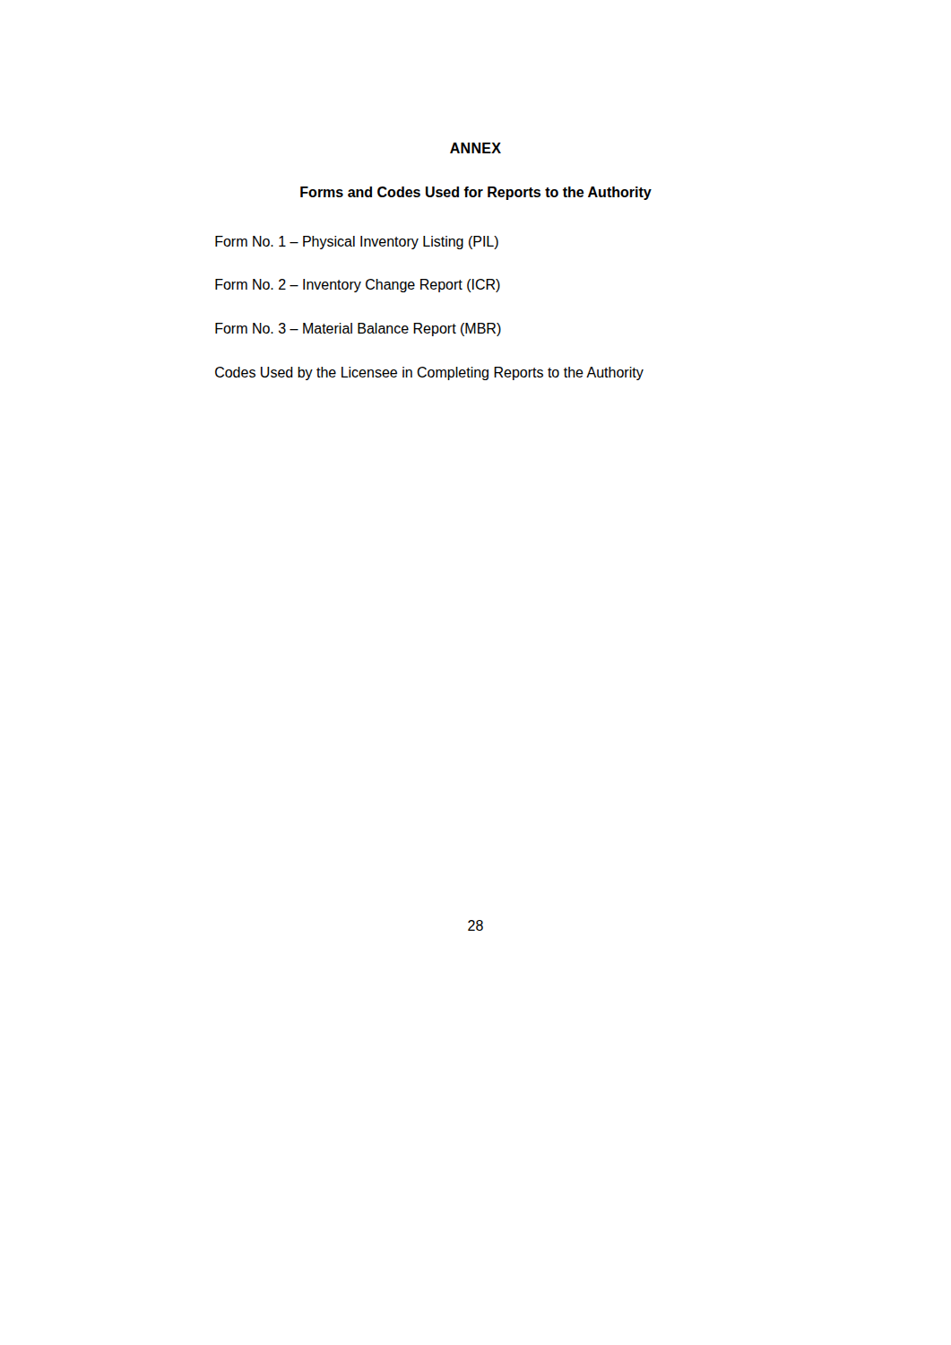ANNEX
Forms and Codes Used for Reports to the Authority
Form No. 1 – Physical Inventory Listing (PIL)
Form No. 2 – Inventory Change Report (ICR)
Form No. 3 – Material Balance Report (MBR)
Codes Used by the Licensee in Completing Reports to the Authority
28